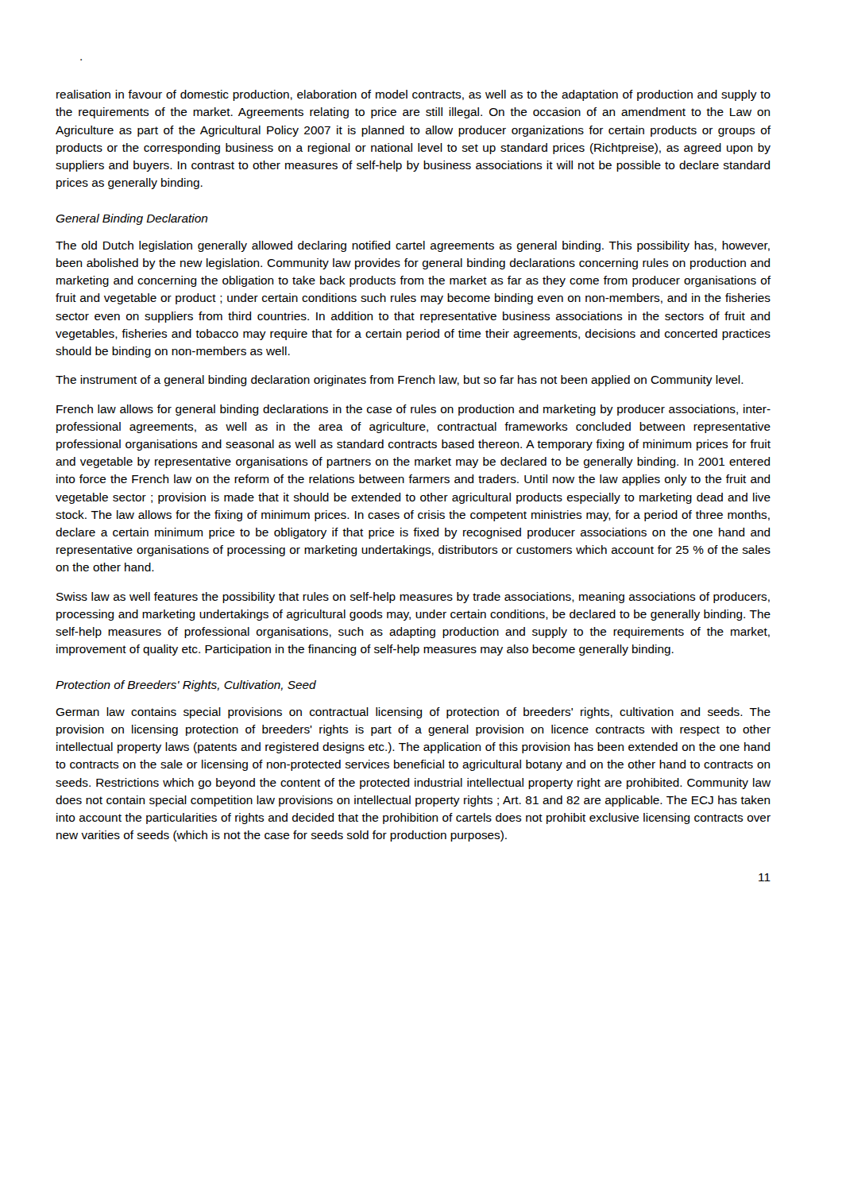.
realisation in favour of domestic production, elaboration of model contracts, as well as to the adaptation of production and supply to the requirements of the market. Agreements relating to price are still illegal. On the occasion of an amendment to the Law on Agriculture as part of the Agricultural Policy 2007 it is planned to allow producer organizations for certain products or groups of products or the corresponding business on a regional or national level to set up standard prices (Richtpreise), as agreed upon by suppliers and buyers. In contrast to other measures of self-help by business associations it will not be possible to declare standard prices as generally binding.
General Binding Declaration
The old Dutch legislation generally allowed declaring notified cartel agreements as general binding. This possibility has, however, been abolished by the new legislation. Community law provides for general binding declarations concerning rules on production and marketing and concerning the obligation to take back products from the market as far as they come from producer organisations of fruit and vegetable or product ; under certain conditions such rules may become binding even on non-members, and in the fisheries sector even on suppliers from third countries. In addition to that representative business associations in the sectors of fruit and vegetables, fisheries and tobacco may require that for a certain period of time their agreements, decisions and concerted practices should be binding on non-members as well.
The instrument of a general binding declaration originates from French law, but so far has not been applied on Community level.
French law allows for general binding declarations in the case of rules on production and marketing by producer associations, inter-professional agreements, as well as in the area of agriculture, contractual frameworks concluded between representative professional organisations and seasonal as well as standard contracts based thereon. A temporary fixing of minimum prices for fruit and vegetable by representative organisations of partners on the market may be declared to be generally binding. In 2001 entered into force the French law on the reform of the relations between farmers and traders. Until now the law applies only to the fruit and vegetable sector ; provision is made that it should be extended to other agricultural products especially to marketing dead and live stock. The law allows for the fixing of minimum prices. In cases of crisis the competent ministries may, for a period of three months, declare a certain minimum price to be obligatory if that price is fixed by recognised producer associations on the one hand and representative organisations of processing or marketing undertakings, distributors or customers which account for 25 % of the sales on the other hand.
Swiss law as well features the possibility that rules on self-help measures by trade associations, meaning associations of producers, processing and marketing undertakings of agricultural goods may, under certain conditions, be declared to be generally binding. The self-help measures of professional organisations, such as adapting production and supply to the requirements of the market, improvement of quality etc. Participation in the financing of self-help measures may also become generally binding.
Protection of Breeders' Rights, Cultivation, Seed
German law contains special provisions on contractual licensing of protection of breeders' rights, cultivation and seeds. The provision on licensing protection of breeders' rights is part of a general provision on licence contracts with respect to other intellectual property laws (patents and registered designs etc.). The application of this provision has been extended on the one hand to contracts on the sale or licensing of non-protected services beneficial to agricultural botany and on the other hand to contracts on seeds. Restrictions which go beyond the content of the protected industrial intellectual property right are prohibited. Community law does not contain special competition law provisions on intellectual property rights ; Art. 81 and 82 are applicable. The ECJ has taken into account the particularities of rights and decided that the prohibition of cartels does not prohibit exclusive licensing contracts over new varities of seeds (which is not the case for seeds sold for production purposes).
11